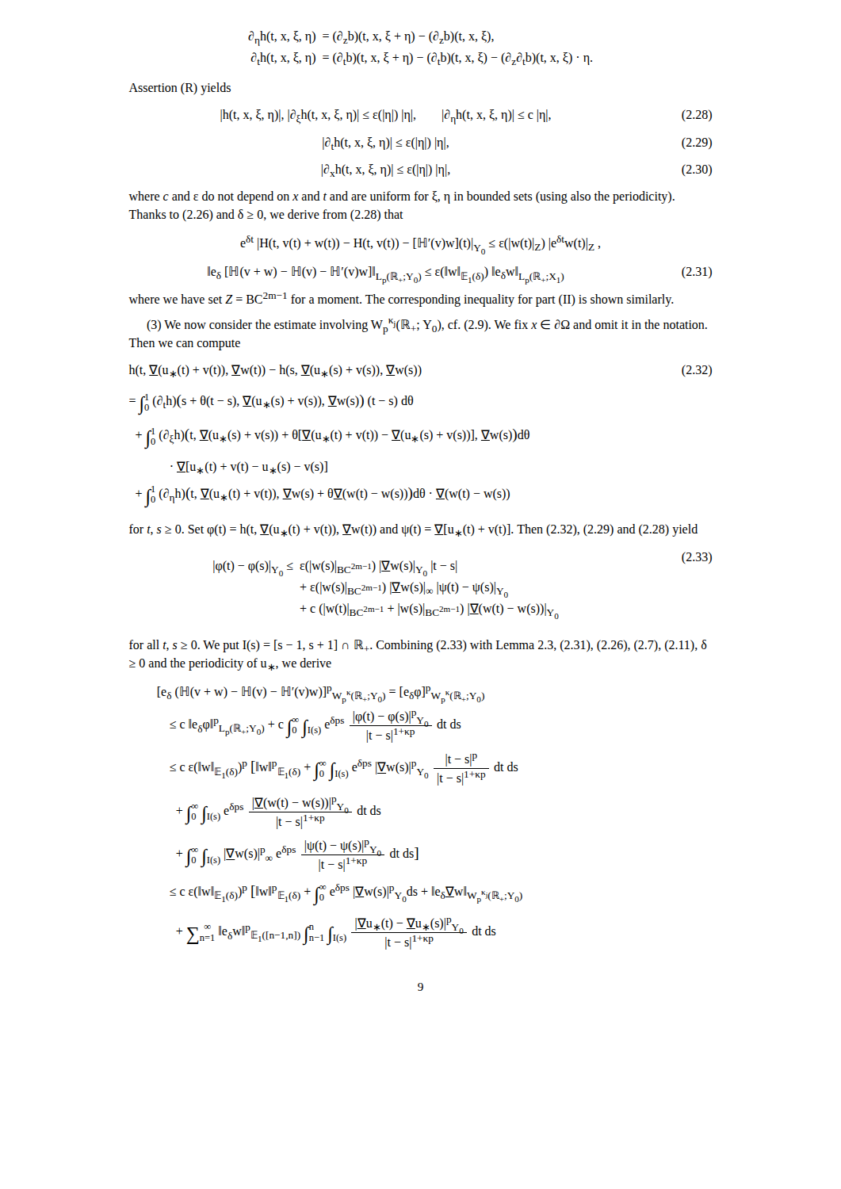∂ηh(t, x, ξ, η)
= (∂zb)(t, x, ξ + η) − (∂zb)(t, x, ξ),
∂th(t, x, ξ, η)
= (∂tb)(t, x, ξ + η) − (∂tb)(t, x, ξ) − (∂z∂tb)(t, x, ξ) · η.
Assertion (R) yields
|h(t, x, ξ, η)|, |∂ξh(t, x, ξ, η)| ≤ ε(|η|) |η|, |∂ηh(t, x, ξ, η)| ≤ c |η|,
(2.28)
|∂th(t, x, ξ, η)| ≤ ε(|η|) |η|,
(2.29)
|∂xh(t, x, ξ, η)| ≤ ε(|η|) |η|,
(2.30)
where c and ε do not depend on x and t and are uniform for ξ, η in bounded sets (using also the periodicity). Thanks to (2.26) and δ ≥ 0, we derive from (2.28) that
eδt |H(t, v(t) + w(t)) − H(t, v(t)) − [ℍ′(v)w](t)|Y0 ≤ ε(|w(t)|Z) |eδtw(t)|Z ,
‖eδ [ℍ(v + w) − ℍ(v) − ℍ′(v)w]‖Lp(ℝ+;Y0) ≤ ε(‖w‖𝔼1(δ)) ‖eδw‖Lp(ℝ+;X1)
(2.31)
where we have set Z = BC2m−1 for a moment. The corresponding inequality for part (II) is shown similarly.
(3) We now consider the estimate involving Wpκj(ℝ+; Y0), cf. (2.9). We fix x ∈ ∂Ω and omit it in the notation. Then we can compute
h(t, ∇(u∗(t) + v(t)), ∇w(t)) − h(s, ∇(u∗(s) + v(s)), ∇w(s))
(2.32)
= ∫1
0 (∂th)(s + θ(t − s), ∇(u∗(s) + v(s)), ∇w(s)) (t − s) dθ
+ ∫1
0 (∂ξh)(t, ∇(u∗(s) + v(s)) + θ[∇(u∗(t) + v(t)) − ∇(u∗(s) + v(s))], ∇w(s))dθ
· ∇[u∗(t) + v(t) − u∗(s) − v(s)]
+ ∫1
0 (∂ηh)(t, ∇(u∗(t) + v(t)), ∇w(s) + θ∇(w(t) − w(s)))dθ · ∇(w(t) − w(s))
for t, s ≥ 0. Set φ(t) = h(t, ∇(u∗(t) + v(t)), ∇w(t)) and ψ(t) = ∇[u∗(t) + v(t)]. Then (2.32), (2.29) and (2.28) yield
|φ(t) − φ(s)|Y0 ≤
ε(|w(s)|BC2m−1) |∇w(s)|Y0 |t − s|
+ ε(|w(s)|BC2m−1) |∇w(s)|∞ |ψ(t) − ψ(s)|Y0
+ c (|w(t)|BC2m−1 + |w(s)|BC2m−1) |∇(w(t) − w(s))|Y0
(2.33)
for all t, s ≥ 0. We put I(s) = [s − 1, s + 1] ∩ ℝ+. Combining (2.33) with Lemma 2.3, (2.31), (2.26), (2.7), (2.11), δ ≥ 0 and the periodicity of u∗, we derive
[eδ (ℍ(v + w) − ℍ(v) − ℍ′(v)w)]pWpκ(ℝ+;Y0) = [eδφ]pWpκ(ℝ+;Y0)
≤ c ‖eδφ‖pLp(ℝ+;Y0) + c ∫∞
0 ∫
I(s) eδps |φ(t) − φ(s)|pY0|t − s|1+κp dt ds
≤ c ε(‖w‖𝔼1(δ))p [‖w‖p𝔼1(δ) + ∫∞
0 ∫
I(s) eδps |∇w(s)|pY0 |t − s|p|t − s|1+κp dt ds
+ ∫∞
0 ∫
I(s) eδps |∇(w(t) − w(s))|pY0|t − s|1+κp dt ds
+ ∫∞
0 ∫
I(s) |∇w(s)|p∞ eδps |ψ(t) − ψ(s)|pY0|t − s|1+κp dt ds]
≤ c ε(‖w‖𝔼1(δ))p [‖w‖p𝔼1(δ) + ∫∞
0 eδps |∇w(s)|pY0ds + ‖eδ∇w‖Wpκj(ℝ+;Y0)
+ ∑∞
n=1 ‖eδw‖p𝔼1([n−1,n]) ∫n
n−1 ∫
I(s) |∇u∗(t) − ∇u∗(s)|pY0|t − s|1+κp dt ds
9